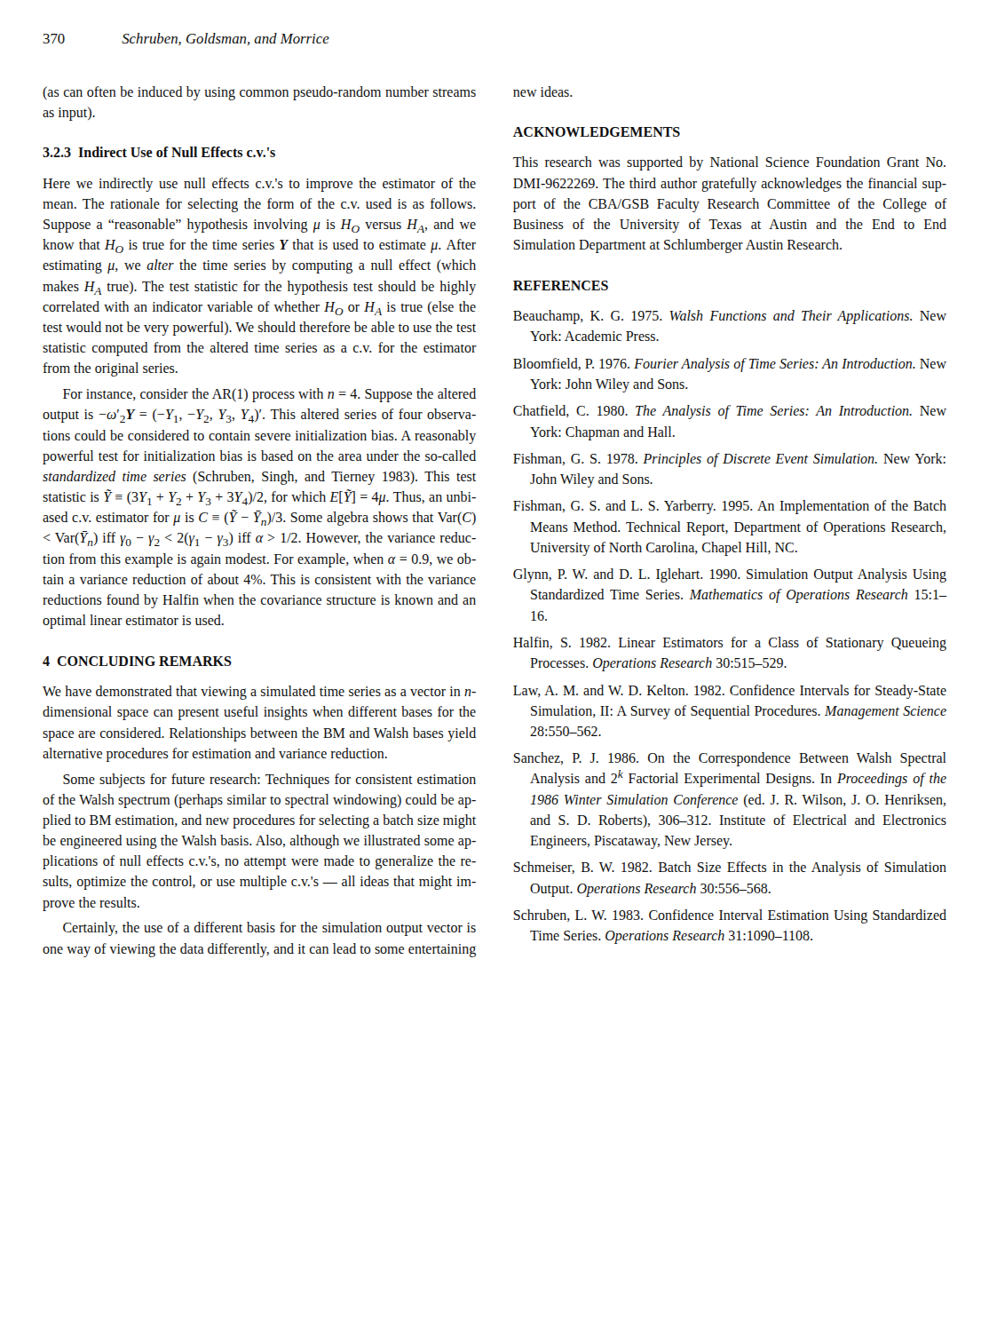370 Schruben, Goldsman, and Morrice
(as can often be induced by using common pseudo-random number streams as input).
3.2.3 Indirect Use of Null Effects c.v.'s
Here we indirectly use null effects c.v.'s to improve the estimator of the mean. The rationale for selecting the form of the c.v. used is as follows. Suppose a “reasonable” hypothesis involving μ is HO versus HA, and we know that HO is true for the time series Y that is used to estimate μ. After estimating μ, we alter the time series by computing a null effect (which makes HA true). The test statistic for the hypothesis test should be highly correlated with an indicator variable of whether HO or HA is true (else the test would not be very powerful). We should therefore be able to use the test statistic computed from the altered time series as a c.v. for the estimator from the original series.
For instance, consider the AR(1) process with n = 4. Suppose the altered output is −ω′2Y = (−Y1, −Y2, Y3, Y4)′. This altered series of four observations could be considered to contain severe initialization bias. A reasonably powerful test for initialization bias is based on the area under the so-called standardized time series (Schruben, Singh, and Tierney 1983). This test statistic is Ỹ ≡ (3Y1 + Y2 + Y3 + 3Y4)/2, for which E[Ỹ] = 4μ. Thus, an unbiased c.v. estimator for μ is C ≡ (Ỹ − Ȳn)/3. Some algebra shows that Var(C) < Var(Ȳn) iff γ0 − γ2 < 2(γ1 − γ3) iff α > 1/2. However, the variance reduction from this example is again modest. For example, when α = 0.9, we obtain a variance reduction of about 4%. This is consistent with the variance reductions found by Halfin when the covariance structure is known and an optimal linear estimator is used.
4 CONCLUDING REMARKS
We have demonstrated that viewing a simulated time series as a vector in n-dimensional space can present useful insights when different bases for the space are considered. Relationships between the BM and Walsh bases yield alternative procedures for estimation and variance reduction.
Some subjects for future research: Techniques for consistent estimation of the Walsh spectrum (perhaps similar to spectral windowing) could be applied to BM estimation, and new procedures for selecting a batch size might be engineered using the Walsh basis. Also, although we illustrated some applications of null effects c.v.'s, no attempt were made to generalize the results, optimize the control, or use multiple c.v.'s — all ideas that might improve the results.
Certainly, the use of a different basis for the simulation output vector is one way of viewing the data differently, and it can lead to some entertaining new ideas.
ACKNOWLEDGEMENTS
This research was supported by National Science Foundation Grant No. DMI-9622269. The third author gratefully acknowledges the financial support of the CBA/GSB Faculty Research Committee of the College of Business of the University of Texas at Austin and the End to End Simulation Department at Schlumberger Austin Research.
REFERENCES
Beauchamp, K. G. 1975. Walsh Functions and Their Applications. New York: Academic Press.
Bloomfield, P. 1976. Fourier Analysis of Time Series: An Introduction. New York: John Wiley and Sons.
Chatfield, C. 1980. The Analysis of Time Series: An Introduction. New York: Chapman and Hall.
Fishman, G. S. 1978. Principles of Discrete Event Simulation. New York: John Wiley and Sons.
Fishman, G. S. and L. S. Yarberry. 1995. An Implementation of the Batch Means Method. Technical Report, Department of Operations Research, University of North Carolina, Chapel Hill, NC.
Glynn, P. W. and D. L. Iglehart. 1990. Simulation Output Analysis Using Standardized Time Series. Mathematics of Operations Research 15:1–16.
Halfin, S. 1982. Linear Estimators for a Class of Stationary Queueing Processes. Operations Research 30:515–529.
Law, A. M. and W. D. Kelton. 1982. Confidence Intervals for Steady-State Simulation, II: A Survey of Sequential Procedures. Management Science 28:550–562.
Sanchez, P. J. 1986. On the Correspondence Between Walsh Spectral Analysis and 2k Factorial Experimental Designs. In Proceedings of the 1986 Winter Simulation Conference (ed. J. R. Wilson, J. O. Henriksen, and S. D. Roberts), 306–312. Institute of Electrical and Electronics Engineers, Piscataway, New Jersey.
Schmeiser, B. W. 1982. Batch Size Effects in the Analysis of Simulation Output. Operations Research 30:556–568.
Schruben, L. W. 1983. Confidence Interval Estimation Using Standardized Time Series. Operations Research 31:1090–1108.